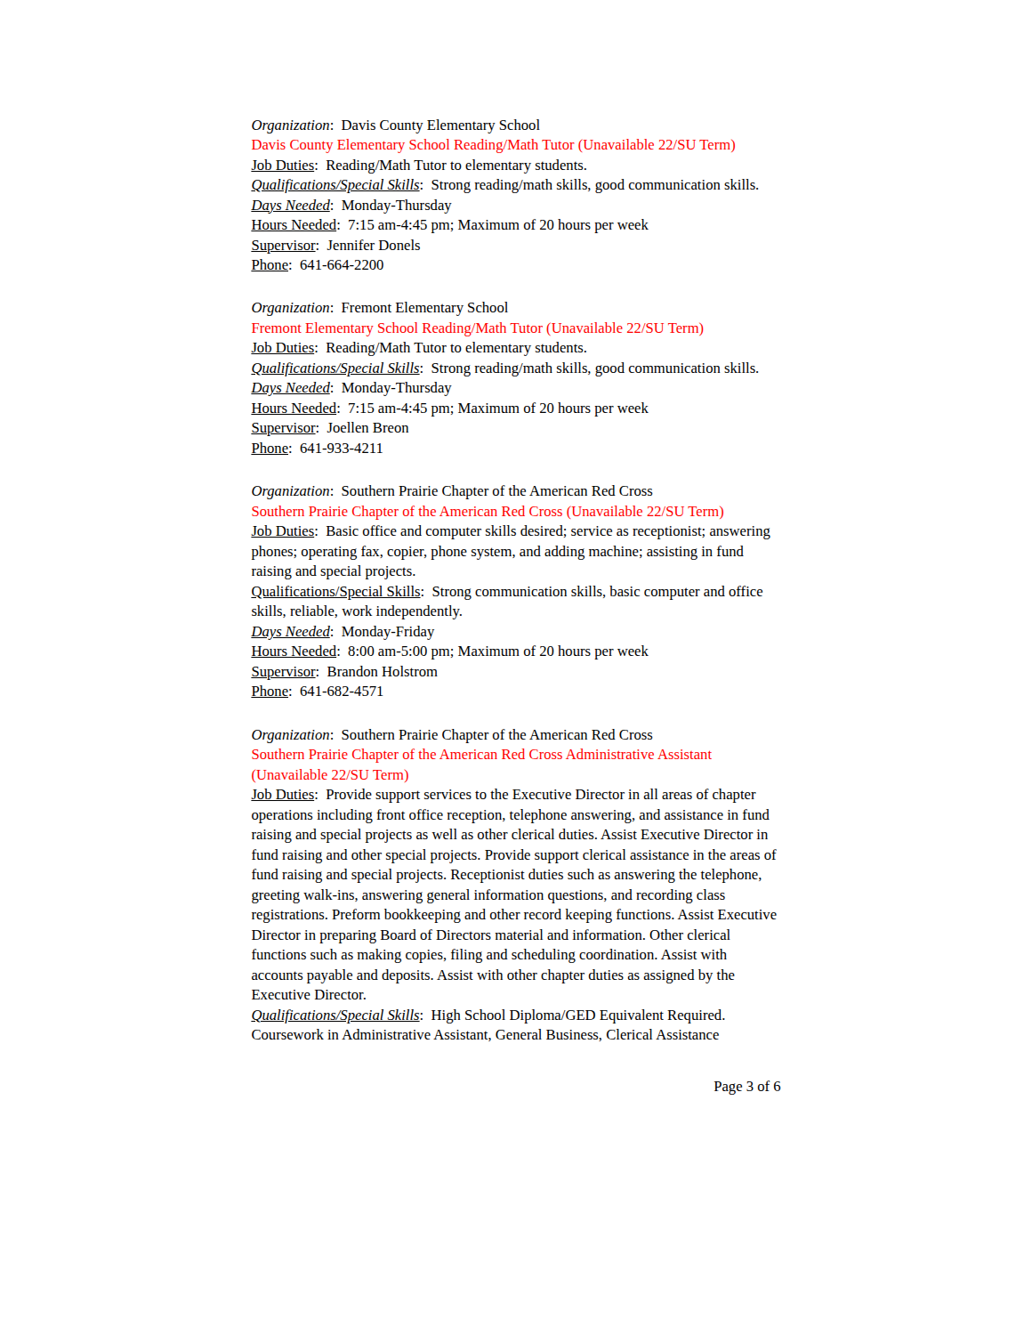Organization: Davis County Elementary School
Davis County Elementary School Reading/Math Tutor (Unavailable 22/SU Term)
Job Duties: Reading/Math Tutor to elementary students.
Qualifications/Special Skills: Strong reading/math skills, good communication skills.
Days Needed: Monday-Thursday
Hours Needed: 7:15 am-4:45 pm; Maximum of 20 hours per week
Supervisor: Jennifer Donels
Phone: 641-664-2200
Organization: Fremont Elementary School
Fremont Elementary School Reading/Math Tutor (Unavailable 22/SU Term)
Job Duties: Reading/Math Tutor to elementary students.
Qualifications/Special Skills: Strong reading/math skills, good communication skills.
Days Needed: Monday-Thursday
Hours Needed: 7:15 am-4:45 pm; Maximum of 20 hours per week
Supervisor: Joellen Breon
Phone: 641-933-4211
Organization: Southern Prairie Chapter of the American Red Cross
Southern Prairie Chapter of the American Red Cross (Unavailable 22/SU Term)
Job Duties: Basic office and computer skills desired; service as receptionist; answering phones; operating fax, copier, phone system, and adding machine; assisting in fund raising and special projects.
Qualifications/Special Skills: Strong communication skills, basic computer and office skills, reliable, work independently.
Days Needed: Monday-Friday
Hours Needed: 8:00 am-5:00 pm; Maximum of 20 hours per week
Supervisor: Brandon Holstrom
Phone: 641-682-4571
Organization: Southern Prairie Chapter of the American Red Cross
Southern Prairie Chapter of the American Red Cross Administrative Assistant (Unavailable 22/SU Term)
Job Duties: Provide support services to the Executive Director in all areas of chapter operations including front office reception, telephone answering, and assistance in fund raising and special projects as well as other clerical duties. Assist Executive Director in fund raising and other special projects. Provide support clerical assistance in the areas of fund raising and special projects. Receptionist duties such as answering the telephone, greeting walk-ins, answering general information questions, and recording class registrations. Preform bookkeeping and other record keeping functions. Assist Executive Director in preparing Board of Directors material and information. Other clerical functions such as making copies, filing and scheduling coordination. Assist with accounts payable and deposits. Assist with other chapter duties as assigned by the Executive Director.
Qualifications/Special Skills: High School Diploma/GED Equivalent Required. Coursework in Administrative Assistant, General Business, Clerical Assistance
Page 3 of 6